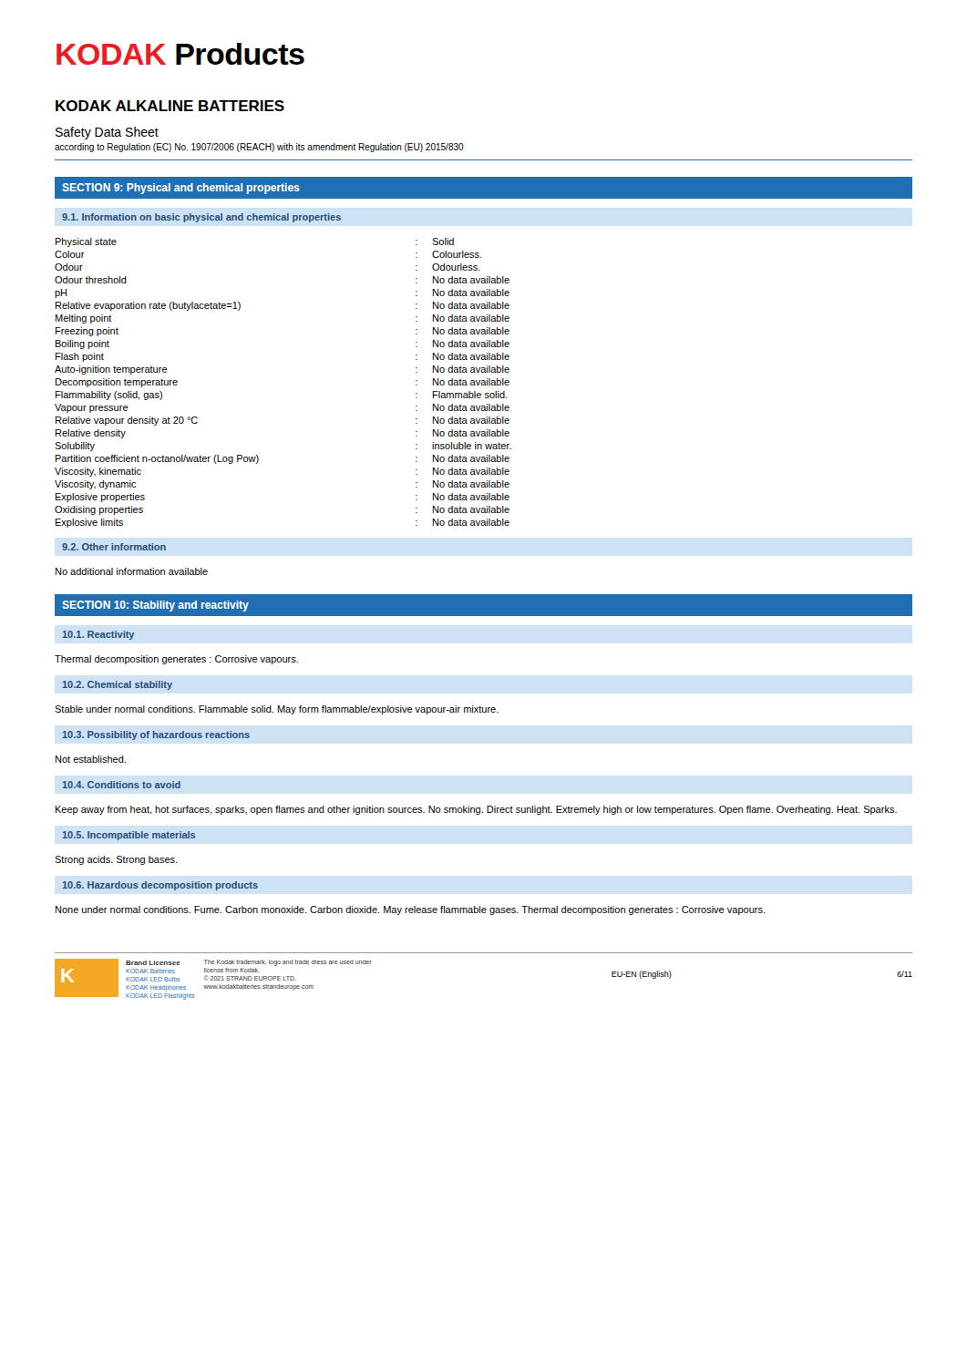KODAK Products
KODAK ALKALINE BATTERIES
Safety Data Sheet
according to Regulation (EC) No. 1907/2006 (REACH) with its amendment Regulation (EU) 2015/830
SECTION 9: Physical and chemical properties
9.1. Information on basic physical and chemical properties
| Physical state | : | Solid |
| Colour | : | Colourless. |
| Odour | : | Odourless. |
| Odour threshold | : | No data available |
| pH | : | No data available |
| Relative evaporation rate (butylacetate=1) | : | No data available |
| Melting point | : | No data available |
| Freezing point | : | No data available |
| Boiling point | : | No data available |
| Flash point | : | No data available |
| Auto-ignition temperature | : | No data available |
| Decomposition temperature | : | No data available |
| Flammability (solid, gas) | : | Flammable solid. |
| Vapour pressure | : | No data available |
| Relative vapour density at 20 °C | : | No data available |
| Relative density | : | No data available |
| Solubility | : | insoluble in water. |
| Partition coefficient n-octanol/water (Log Pow) | : | No data available |
| Viscosity, kinematic | : | No data available |
| Viscosity, dynamic | : | No data available |
| Explosive properties | : | No data available |
| Oxidising properties | : | No data available |
| Explosive limits | : | No data available |
9.2. Other information
No additional information available
SECTION 10: Stability and reactivity
10.1. Reactivity
Thermal decomposition generates : Corrosive vapours.
10.2. Chemical stability
Stable under normal conditions. Flammable solid. May form flammable/explosive vapour-air mixture.
10.3. Possibility of hazardous reactions
Not established.
10.4. Conditions to avoid
Keep away from heat, hot surfaces, sparks, open flames and other ignition sources. No smoking. Direct sunlight. Extremely high or low temperatures. Open flame. Overheating. Heat. Sparks.
10.5. Incompatible materials
Strong acids. Strong bases.
10.6. Hazardous decomposition products
None under normal conditions. Fume. Carbon monoxide. Carbon dioxide. May release flammable gases. Thermal decomposition generates : Corrosive vapours.
K
Brand Licensee
KODAK Batteries
KODAK LED Bulbs
KODAK Headphones
KODAK LED Flashlights
The Kodak trademark, logo and trade dress are used under license from Kodak.
© 2021 STRAND EUROPE LTD.
www.kodakbatteries.strandeurope.com
EU-EN (English)
6/11